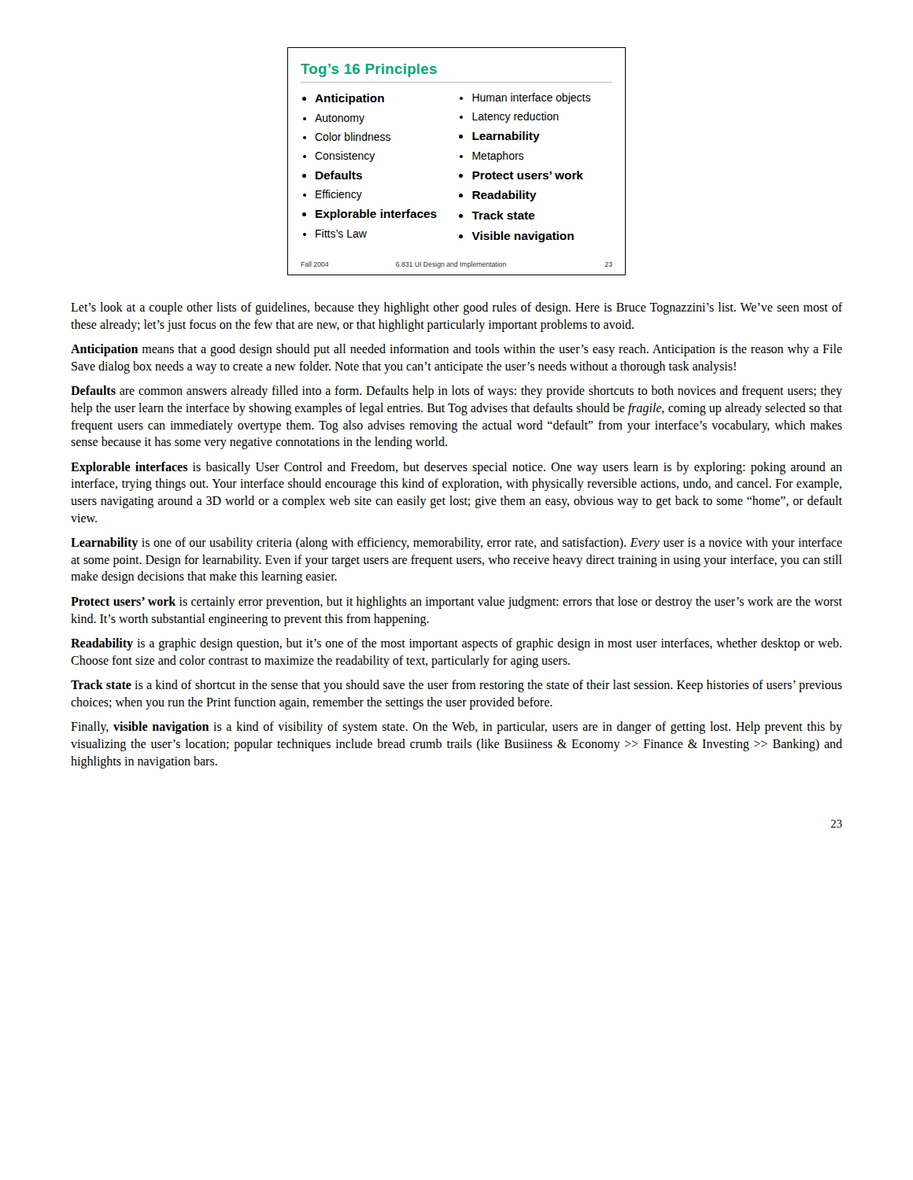Tog’s 16 Principles
Anticipation
Autonomy
Color blindness
Consistency
Defaults
Efficiency
Explorable interfaces
Fitts’s Law
Human interface objects
Latency reduction
Learnability
Metaphors
Protect users’ work
Readability
Track state
Visible navigation
Fall 2004 6.831 UI Design and Implementation 23
Let’s look at a couple other lists of guidelines, because they highlight other good rules of design. Here is Bruce Tognazzini’s list. We’ve seen most of these already; let’s just focus on the few that are new, or that highlight particularly important problems to avoid.
Anticipation means that a good design should put all needed information and tools within the user’s easy reach. Anticipation is the reason why a File Save dialog box needs a way to create a new folder. Note that you can’t anticipate the user’s needs without a thorough task analysis!
Defaults are common answers already filled into a form. Defaults help in lots of ways: they provide shortcuts to both novices and frequent users; they help the user learn the interface by showing examples of legal entries. But Tog advises that defaults should be fragile, coming up already selected so that frequent users can immediately overtype them. Tog also advises removing the actual word “default” from your interface’s vocabulary, which makes sense because it has some very negative connotations in the lending world.
Explorable interfaces is basically User Control and Freedom, but deserves special notice. One way users learn is by exploring: poking around an interface, trying things out. Your interface should encourage this kind of exploration, with physically reversible actions, undo, and cancel. For example, users navigating around a 3D world or a complex web site can easily get lost; give them an easy, obvious way to get back to some “home”, or default view.
Learnability is one of our usability criteria (along with efficiency, memorability, error rate, and satisfaction). Every user is a novice with your interface at some point. Design for learnability. Even if your target users are frequent users, who receive heavy direct training in using your interface, you can still make design decisions that make this learning easier.
Protect users’ work is certainly error prevention, but it highlights an important value judgment: errors that lose or destroy the user’s work are the worst kind. It’s worth substantial engineering to prevent this from happening.
Readability is a graphic design question, but it’s one of the most important aspects of graphic design in most user interfaces, whether desktop or web. Choose font size and color contrast to maximize the readability of text, particularly for aging users.
Track state is a kind of shortcut in the sense that you should save the user from restoring the state of their last session. Keep histories of users’ previous choices; when you run the Print function again, remember the settings the user provided before.
Finally, visible navigation is a kind of visibility of system state. On the Web, in particular, users are in danger of getting lost. Help prevent this by visualizing the user’s location; popular techniques include bread crumb trails (like Busiiness & Economy >> Finance & Investing >> Banking) and highlights in navigation bars.
23